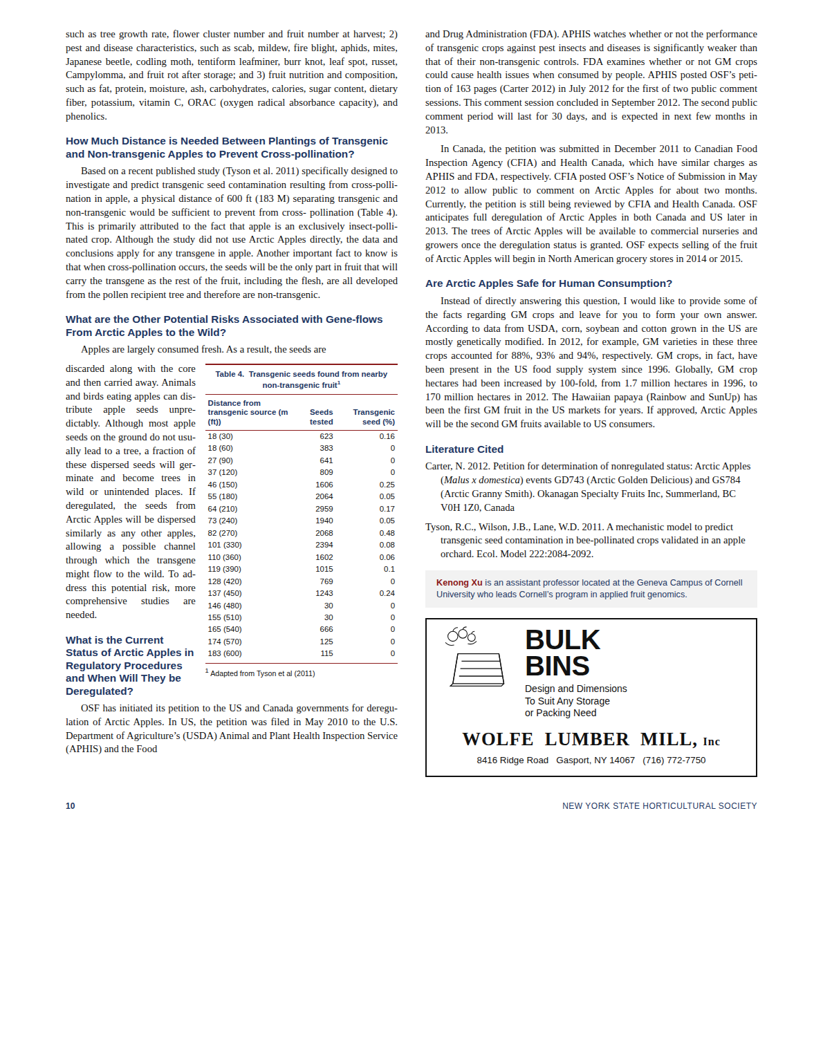such as tree growth rate, flower cluster number and fruit number at harvest; 2) pest and disease characteristics, such as scab, mildew, fire blight, aphids, mites, Japanese beetle, codling moth, tentiform leafminer, burr knot, leaf spot, russet, Campylomma, and fruit rot after storage; and 3) fruit nutrition and composition, such as fat, protein, moisture, ash, carbohydrates, calories, sugar content, dietary fiber, potassium, vitamin C, ORAC (oxygen radical absorbance capacity), and phenolics.
How Much Distance is Needed Between Plantings of Transgenic and Non-transgenic Apples to Prevent Cross-pollination?
Based on a recent published study (Tyson et al. 2011) specifically designed to investigate and predict transgenic seed contamination resulting from cross-pollination in apple, a physical distance of 600 ft (183 M) separating transgenic and non-transgenic would be sufficient to prevent from cross- pollination (Table 4). This is primarily attributed to the fact that apple is an exclusively insect-pollinated crop. Although the study did not use Arctic Apples directly, the data and conclusions apply for any transgene in apple. Another important fact to know is that when cross-pollination occurs, the seeds will be the only part in fruit that will carry the transgene as the rest of the fruit, including the flesh, are all developed from the pollen recipient tree and therefore are non-transgenic.
What are the Other Potential Risks Associated with Gene-flows From Arctic Apples to the Wild?
Apples are largely consumed fresh. As a result, the seeds are
Table 4. Transgenic seeds found from nearby non-transgenic fruit1
| Distance from transgenic source (m (ft)) | Seeds tested | Transgenic seed (%) |
| --- | --- | --- |
| 18 (30) | 623 | 0.16 |
| 18 (60) | 383 | 0 |
| 27 (90) | 641 | 0 |
| 37 (120) | 809 | 0 |
| 46 (150) | 1606 | 0.25 |
| 55 (180) | 2064 | 0.05 |
| 64 (210) | 2959 | 0.17 |
| 73 (240) | 1940 | 0.05 |
| 82 (270) | 2068 | 0.48 |
| 101 (330) | 2394 | 0.08 |
| 110 (360) | 1602 | 0.06 |
| 119 (390) | 1015 | 0.1 |
| 128 (420) | 769 | 0 |
| 137 (450) | 1243 | 0.24 |
| 146 (480) | 30 | 0 |
| 155 (510) | 30 | 0 |
| 165 (540) | 666 | 0 |
| 174 (570) | 125 | 0 |
| 183 (600) | 115 | 0 |
1 Adapted from Tyson et al (2011)
discarded along with the core and then carried away. Animals and birds eating apples can distribute apple seeds unpredictably. Although most apple seeds on the ground do not usually lead to a tree, a fraction of these dispersed seeds will germinate and become trees in wild or unintended places. If deregulated, the seeds from Arctic Apples will be dispersed similarly as any other apples, allowing a possible channel through which the transgene might flow to the wild. To address this potential risk, more comprehensive studies are needed.
What is the Current Status of Arctic Apples in Regulatory Procedures and When Will They be Deregulated?
OSF has initiated its petition to the US and Canada governments for deregulation of Arctic Apples. In US, the petition was filed in May 2010 to the U.S. Department of Agriculture’s (USDA) Animal and Plant Health Inspection Service (APHIS) and the Food
and Drug Administration (FDA). APHIS watches whether or not the performance of transgenic crops against pest insects and diseases is significantly weaker than that of their non-transgenic controls. FDA examines whether or not GM crops could cause health issues when consumed by people. APHIS posted OSF’s petition of 163 pages (Carter 2012) in July 2012 for the first of two public comment sessions. This comment session concluded in September 2012. The second public comment period will last for 30 days, and is expected in next few months in 2013.
In Canada, the petition was submitted in December 2011 to Canadian Food Inspection Agency (CFIA) and Health Canada, which have similar charges as APHIS and FDA, respectively. CFIA posted OSF’s Notice of Submission in May 2012 to allow public to comment on Arctic Apples for about two months. Currently, the petition is still being reviewed by CFIA and Health Canada. OSF anticipates full deregulation of Arctic Apples in both Canada and US later in 2013. The trees of Arctic Apples will be available to commercial nurseries and growers once the deregulation status is granted. OSF expects selling of the fruit of Arctic Apples will begin in North American grocery stores in 2014 or 2015.
Are Arctic Apples Safe for Human Consumption?
Instead of directly answering this question, I would like to provide some of the facts regarding GM crops and leave for you to form your own answer. According to data from USDA, corn, soybean and cotton grown in the US are mostly genetically modified. In 2012, for example, GM varieties in these three crops accounted for 88%, 93% and 94%, respectively. GM crops, in fact, have been present in the US food supply system since 1996. Globally, GM crop hectares had been increased by 100-fold, from 1.7 million hectares in 1996, to 170 million hectares in 2012. The Hawaiian papaya (Rainbow and SunUp) has been the first GM fruit in the US markets for years. If approved, Arctic Apples will be the second GM fruits available to US consumers.
Literature Cited
Carter, N. 2012. Petition for determination of nonregulated status: Arctic Apples (Malus x domestica) events GD743 (Arctic Golden Delicious) and GS784 (Arctic Granny Smith). Okanagan Specialty Fruits Inc, Summerland, BC V0H 1Z0, Canada
Tyson, R.C., Wilson, J.B., Lane, W.D. 2011. A mechanistic model to predict transgenic seed contamination in bee-pollinated crops validated in an apple orchard. Ecol. Model 222:2084-2092.
Kenong Xu is an assistant professor located at the Geneva Campus of Cornell University who leads Cornell’s program in applied fruit genomics.
BULK
BINS
Design and Dimensions
To Suit Any Storage
or Packing Need
WOLFE LUMBER MILL, Inc
8416 Ridge Road Gasport, NY 14067 (716) 772-7750
10
NEW YORK STATE HORTICULTURAL SOCIETY